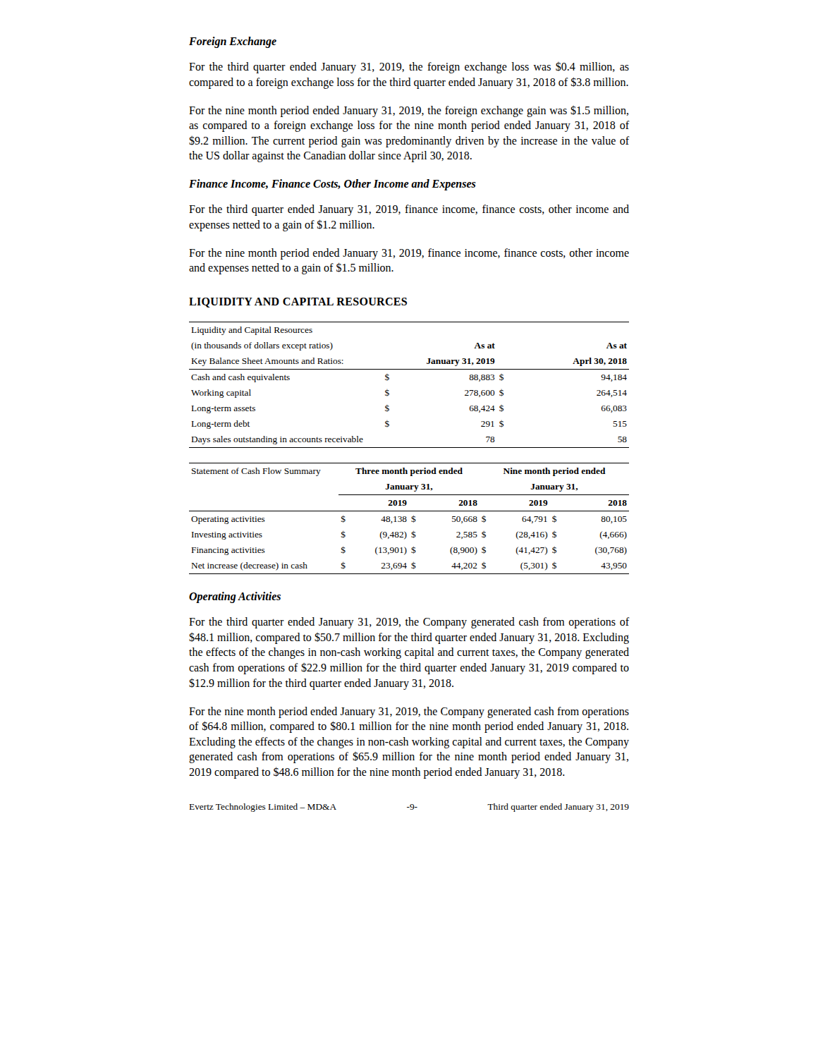Foreign Exchange
For the third quarter ended January 31, 2019, the foreign exchange loss was $0.4 million, as compared to a foreign exchange loss for the third quarter ended January 31, 2018 of $3.8 million.
For the nine month period ended January 31, 2019, the foreign exchange gain was $1.5 million, as compared to a foreign exchange loss for the nine month period ended January 31, 2018 of $9.2 million. The current period gain was predominantly driven by the increase in the value of the US dollar against the Canadian dollar since April 30, 2018.
Finance Income, Finance Costs, Other Income and Expenses
For the third quarter ended January 31, 2019, finance income, finance costs, other income and expenses netted to a gain of $1.2 million.
For the nine month period ended January 31, 2019, finance income, finance costs, other income and expenses netted to a gain of $1.5 million.
LIQUIDITY AND CAPITAL RESOURCES
| Liquidity and Capital Resources |
| (in thousands of dollars except ratios) | | As at | | As at |
| Key Balance Sheet Amounts and Ratios: | | January 31, 2019 | | Aprl 30, 2018 |
| Cash and cash equivalents | $ | 88,883 | $ | 94,184 |
| Working capital | $ | 278,600 | $ | 264,514 |
| Long-term assets | $ | 68,424 | $ | 66,083 |
| Long-term debt | $ | 291 | $ | 515 |
| Days sales outstanding in accounts receivable | | 78 | | 58 |
| Statement of Cash Flow Summary | Three month period ended | Nine month period ended |
| | January 31, | January 31, |
| | | 2019 | | 2018 | | 2019 | | 2018 |
| Operating activities | $ | 48,138 | $ | 50,668 | $ | 64,791 | $ | 80,105 |
| Investing activities | $ | (9,482) | $ | 2,585 | $ | (28,416) | $ | (4,666) |
| Financing activities | $ | (13,901) | $ | (8,900) | $ | (41,427) | $ | (30,768) |
| Net increase (decrease) in cash | $ | 23,694 | $ | 44,202 | $ | (5,301) | $ | 43,950 |
Operating Activities
For the third quarter ended January 31, 2019, the Company generated cash from operations of $48.1 million, compared to $50.7 million for the third quarter ended January 31, 2018. Excluding the effects of the changes in non-cash working capital and current taxes, the Company generated cash from operations of $22.9 million for the third quarter ended January 31, 2019 compared to $12.9 million for the third quarter ended January 31, 2018.
For the nine month period ended January 31, 2019, the Company generated cash from operations of $64.8 million, compared to $80.1 million for the nine month period ended January 31, 2018. Excluding the effects of the changes in non-cash working capital and current taxes, the Company generated cash from operations of $65.9 million for the nine month period ended January 31, 2019 compared to $48.6 million for the nine month period ended January 31, 2018.
Evertz Technologies Limited – MD&A
-9-
Third quarter ended January 31, 2019